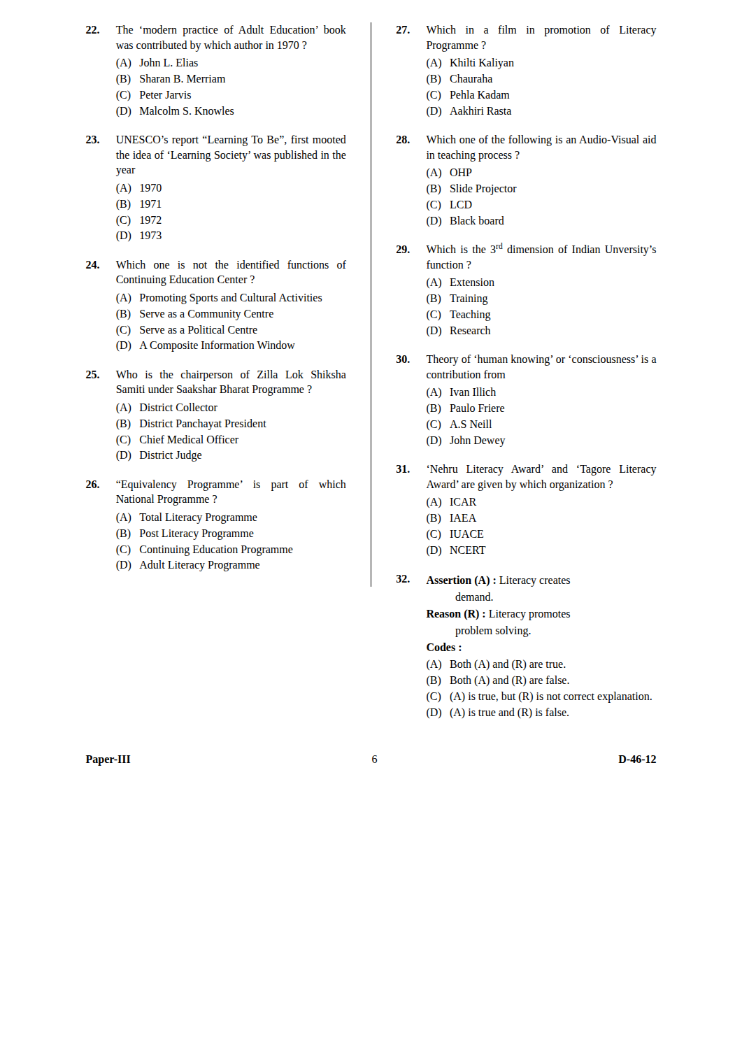22.
The ‘modern practice of Adult Education’ book was contributed by which author in 1970 ?
(A) John L. Elias
(B) Sharan B. Merriam
(C) Peter Jarvis
(D) Malcolm S. Knowles
23.
UNESCO’s report “Learning To Be”, first mooted the idea of ‘Learning Society’ was published in the year
(A) 1970
(B) 1971
(C) 1972
(D) 1973
24.
Which one is not the identified functions of Continuing Education Center ?
(A) Promoting Sports and Cultural Activities
(B) Serve as a Community Centre
(C) Serve as a Political Centre
(D) A Composite Information Window
25.
Who is the chairperson of Zilla Lok Shiksha Samiti under Saakshar Bharat Programme ?
(A) District Collector
(B) District Panchayat President
(C) Chief Medical Officer
(D) District Judge
26.
“Equivalency Programme’ is part of which National Programme ?
(A) Total Literacy Programme
(B) Post Literacy Programme
(C) Continuing Education Programme
(D) Adult Literacy Programme
27.
Which in a film in promotion of Literacy Programme ?
(A) Khilti Kaliyan
(B) Chauraha
(C) Pehla Kadam
(D) Aakhiri Rasta
28.
Which one of the following is an Audio-Visual aid in teaching process ?
(A) OHP
(B) Slide Projector
(C) LCD
(D) Black board
29.
Which is the 3rd dimension of Indian Unversity’s function ?
(A) Extension
(B) Training
(C) Teaching
(D) Research
30.
Theory of ‘human knowing’ or ‘consciousness’ is a contribution from
(A) Ivan Illich
(B) Paulo Friere
(C) A.S Neill
(D) John Dewey
31.
‘Nehru Literacy Award’ and ‘Tagore Literacy Award’ are given by which organization ?
(A) ICAR
(B) IAEA
(C) IUACE
(D) NCERT
32.
Assertion (A) : Literacy creates
demand.
Reason (R) : Literacy promotes
problem solving.
Codes :
(A) Both (A) and (R) are true.
(B) Both (A) and (R) are false.
(C)(A) is true, but (R) is not correct explanation.
(D)(A) is true and (R) is false.
Paper-III
6
D-46-12